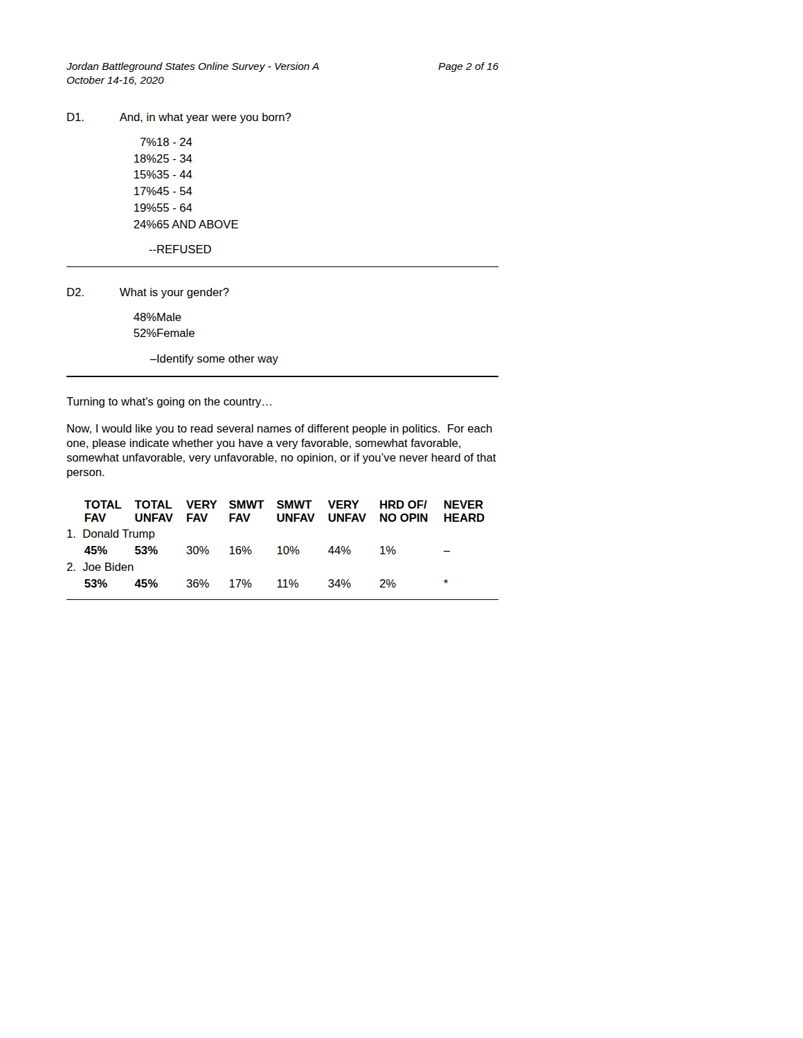Jordan Battleground States Online Survey - Version A
October 14-16, 2020
Page 2 of 16
D1.
And, in what year were you born?
| 7% | 18 - 24 |
| 18% | 25 - 34 |
| 15% | 35 - 44 |
| 17% | 45 - 54 |
| 19% | 55 - 64 |
| 24% | 65 AND ABOVE |
| -- | REFUSED |
D2.
What is your gender?
| 48% | Male |
| 52% | Female |
| – | Identify some other way |
Turning to what's going on the country…
Now, I would like you to read several names of different people in politics. For each one, please indicate whether you have a very favorable, somewhat favorable, somewhat unfavorable, very unfavorable, no opinion, or if you’ve never heard of that person.
| | TOTAL FAV | TOTAL UNFAV | VERY FAV | SMWT FAV | SMWT UNFAV | VERY UNFAV | HRD OF/ NO OPIN | NEVER HEARD |
| --- | --- | --- | --- | --- | --- | --- | --- | --- |
| 1. Donald Trump |
| | 45% | 53% | 30% | 16% | 10% | 44% | 1% | – |
| 2. Joe Biden |
| | 53% | 45% | 36% | 17% | 11% | 34% | 2% | * |